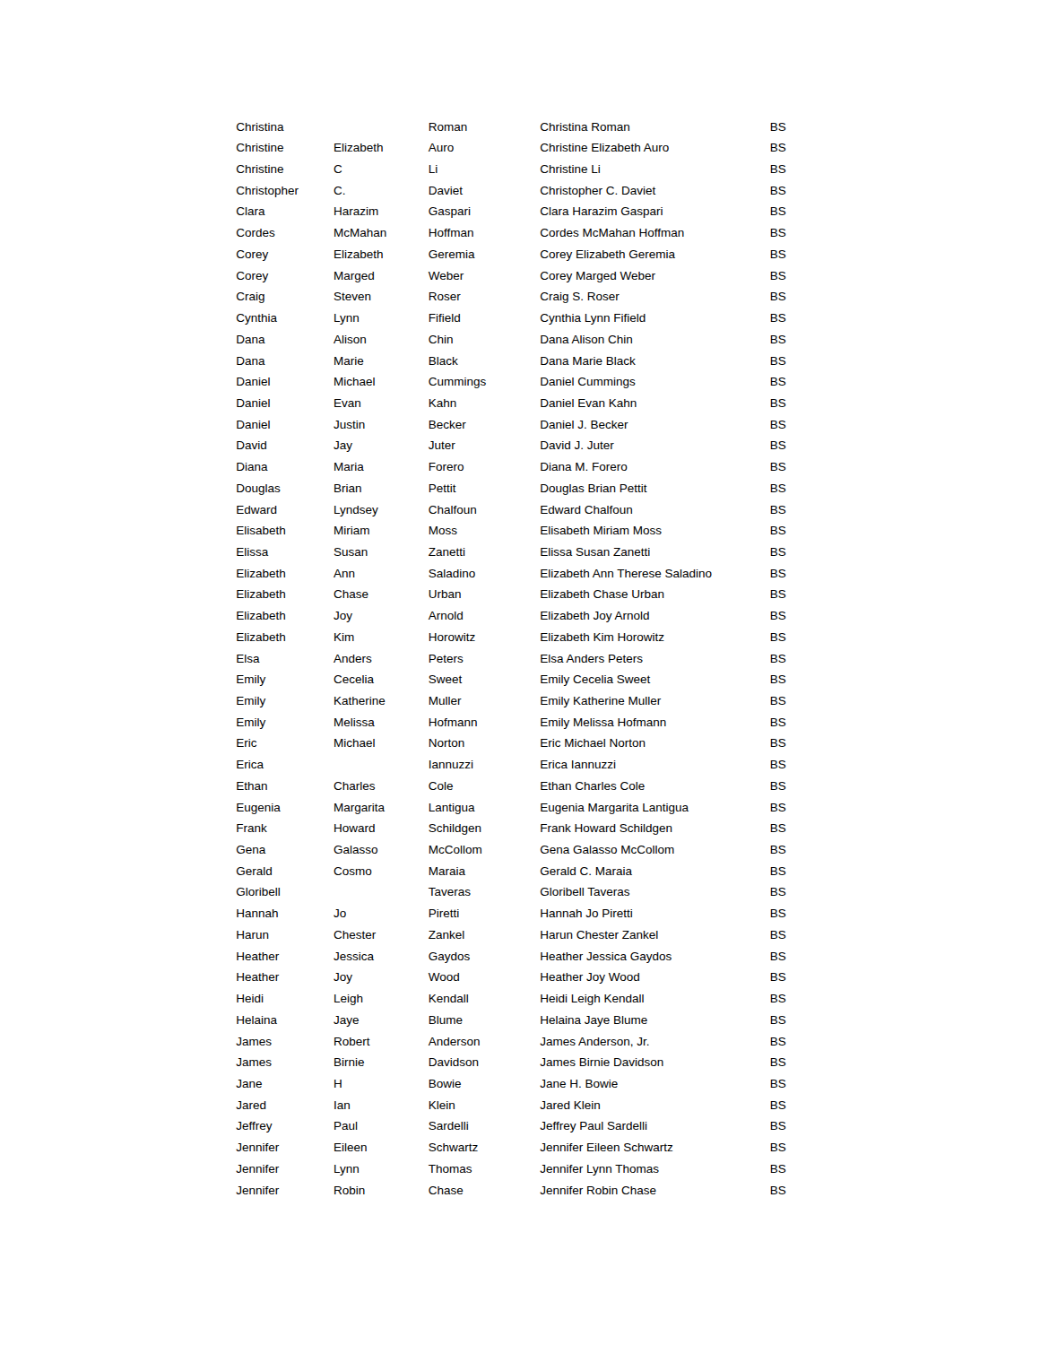| Christina | | Roman | Christina Roman | BS |
| Christine | Elizabeth | Auro | Christine Elizabeth Auro | BS |
| Christine | C | Li | Christine Li | BS |
| Christopher | C. | Daviet | Christopher C. Daviet | BS |
| Clara | Harazim | Gaspari | Clara Harazim Gaspari | BS |
| Cordes | McMahan | Hoffman | Cordes McMahan Hoffman | BS |
| Corey | Elizabeth | Geremia | Corey Elizabeth Geremia | BS |
| Corey | Marged | Weber | Corey Marged Weber | BS |
| Craig | Steven | Roser | Craig S. Roser | BS |
| Cynthia | Lynn | Fifield | Cynthia Lynn Fifield | BS |
| Dana | Alison | Chin | Dana Alison Chin | BS |
| Dana | Marie | Black | Dana Marie Black | BS |
| Daniel | Michael | Cummings | Daniel Cummings | BS |
| Daniel | Evan | Kahn | Daniel Evan Kahn | BS |
| Daniel | Justin | Becker | Daniel J. Becker | BS |
| David | Jay | Juter | David J. Juter | BS |
| Diana | Maria | Forero | Diana M. Forero | BS |
| Douglas | Brian | Pettit | Douglas Brian Pettit | BS |
| Edward | Lyndsey | Chalfoun | Edward Chalfoun | BS |
| Elisabeth | Miriam | Moss | Elisabeth Miriam Moss | BS |
| Elissa | Susan | Zanetti | Elissa Susan Zanetti | BS |
| Elizabeth | Ann | Saladino | Elizabeth Ann Therese Saladino | BS |
| Elizabeth | Chase | Urban | Elizabeth Chase Urban | BS |
| Elizabeth | Joy | Arnold | Elizabeth Joy Arnold | BS |
| Elizabeth | Kim | Horowitz | Elizabeth Kim Horowitz | BS |
| Elsa | Anders | Peters | Elsa Anders Peters | BS |
| Emily | Cecelia | Sweet | Emily Cecelia Sweet | BS |
| Emily | Katherine | Muller | Emily Katherine Muller | BS |
| Emily | Melissa | Hofmann | Emily Melissa Hofmann | BS |
| Eric | Michael | Norton | Eric Michael Norton | BS |
| Erica | | Iannuzzi | Erica Iannuzzi | BS |
| Ethan | Charles | Cole | Ethan Charles Cole | BS |
| Eugenia | Margarita | Lantigua | Eugenia Margarita Lantigua | BS |
| Frank | Howard | Schildgen | Frank Howard Schildgen | BS |
| Gena | Galasso | McCollom | Gena Galasso McCollom | BS |
| Gerald | Cosmo | Maraia | Gerald C. Maraia | BS |
| Gloribell | | Taveras | Gloribell Taveras | BS |
| Hannah | Jo | Piretti | Hannah Jo Piretti | BS |
| Harun | Chester | Zankel | Harun Chester Zankel | BS |
| Heather | Jessica | Gaydos | Heather Jessica Gaydos | BS |
| Heather | Joy | Wood | Heather Joy Wood | BS |
| Heidi | Leigh | Kendall | Heidi Leigh Kendall | BS |
| Helaina | Jaye | Blume | Helaina Jaye Blume | BS |
| James | Robert | Anderson | James Anderson, Jr. | BS |
| James | Birnie | Davidson | James Birnie Davidson | BS |
| Jane | H | Bowie | Jane H. Bowie | BS |
| Jared | Ian | Klein | Jared Klein | BS |
| Jeffrey | Paul | Sardelli | Jeffrey Paul Sardelli | BS |
| Jennifer | Eileen | Schwartz | Jennifer Eileen Schwartz | BS |
| Jennifer | Lynn | Thomas | Jennifer Lynn Thomas | BS |
| Jennifer | Robin | Chase | Jennifer Robin Chase | BS |